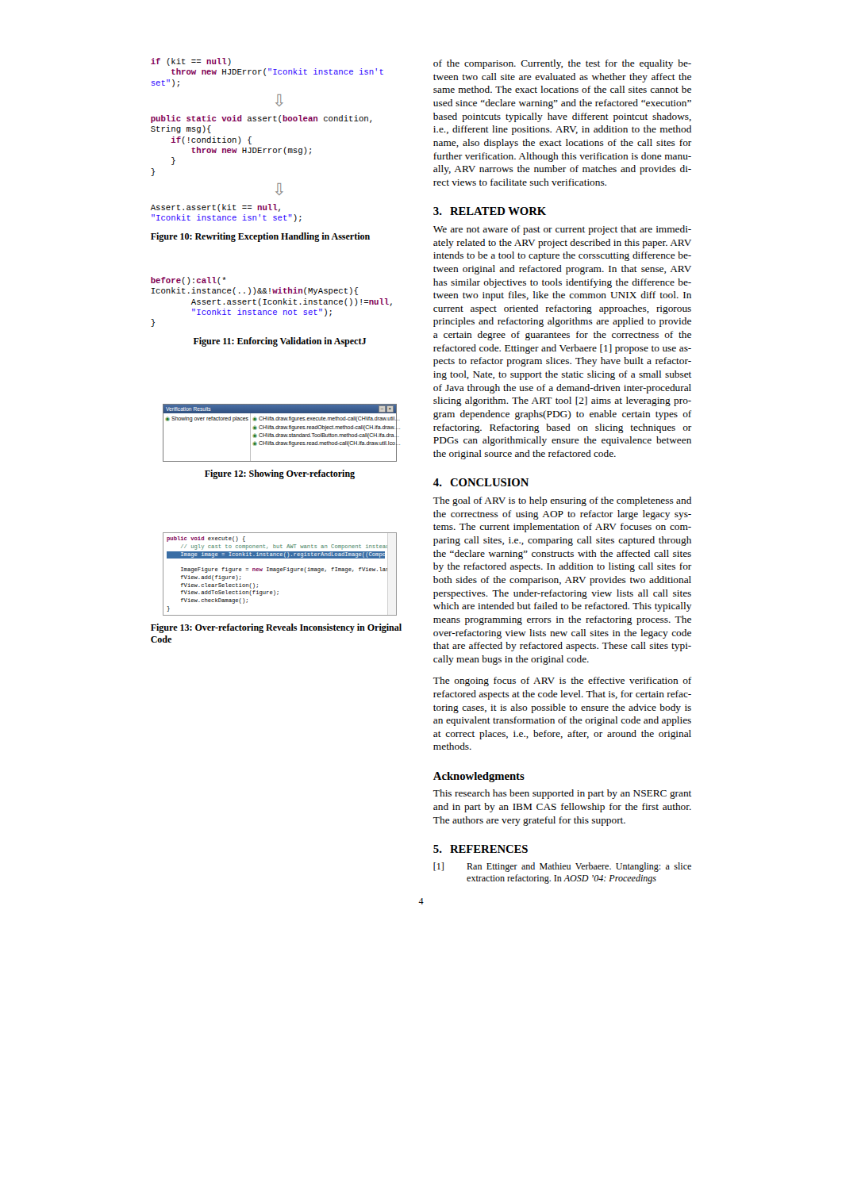if (kit == null)
    throw new HJDError("Iconkit instance isn't
set");
⇩
public static void assert(boolean condition,
String msg){
    if(!condition) {
        throw new HJDError(msg);
    }
}
⇩
Assert.assert(kit == null,
"Iconkit instance isn't set");
Figure 10: Rewriting Exception Handling in Assertion
before(): call(*
Iconkit.instance(..))&&!within(MyAspect){
        Assert.assert(Iconkit.instance())!=null,
        "Iconkit instance not set");
}
Figure 11: Enforcing Validation in AspectJ
Verification Results –×
◉Showing over refactored places
◉CH\ifa.draw.figures.execute.method-call(CH\ifa.draw.util.Iconkit CH.ifa.d
◉CH\ifa.draw.figures.readObject.method-call(CH.ifa.draw.util.Iconkit CH.if
◉CH\ifa.draw.standard.ToolButton.method-call(CH.ifa.draw.util.Iconkit CH.
◉CH\ifa.draw.figures.read.method-call(CH.ifa.draw.util.Iconkit CH.ifa.draw
Figure 12: Showing Over-refactoring
public void execute() {
    // ugly cast to component, but AWT wants an Component instead
    Image image = Iconkit.instance().registerAndLoadImage((Compone
    ImageFigure figure = new ImageFigure(image, fImage, fView.last
    fView.add(figure);
    fView.clearSelection();
    fView.addToSelection(figure);
    fView.checkDamage();
}
Figure 13: Over-refactoring Reveals Inconsistency in Original Code
of the comparison. Currently, the test for the equality between two call site are evaluated as whether they affect the same method. The exact locations of the call sites cannot be used since “declare warning” and the refactored “execution” based pointcuts typically have different pointcut shadows, i.e., different line positions. ARV, in addition to the method name, also displays the exact locations of the call sites for further verification. Although this verification is done manually, ARV narrows the number of matches and provides direct views to facilitate such verifications.
3. RELATED WORK
We are not aware of past or current project that are immediately related to the ARV project described in this paper. ARV intends to be a tool to capture the corsscutting difference between original and refactored program. In that sense, ARV has similar objectives to tools identifying the difference between two input files, like the common UNIX diff tool. In current aspect oriented refactoring approaches, rigorous principles and refactoring algorithms are applied to provide a certain degree of guarantees for the correctness of the refactored code. Ettinger and Verbaere [1] propose to use aspects to refactor program slices. They have built a refactoring tool, Nate, to support the static slicing of a small subset of Java through the use of a demand-driven inter-procedural slicing algorithm. The ART tool [2] aims at leveraging program dependence graphs(PDG) to enable certain types of refactoring. Refactoring based on slicing techniques or PDGs can algorithmically ensure the equivalence between the original source and the refactored code.
4. CONCLUSION
The goal of ARV is to help ensuring of the completeness and the correctness of using AOP to refactor large legacy systems. The current implementation of ARV focuses on comparing call sites, i.e., comparing call sites captured through the “declare warning” constructs with the affected call sites by the refactored aspects. In addition to listing call sites for both sides of the comparison, ARV provides two additional perspectives. The under-refactoring view lists all call sites which are intended but failed to be refactored. This typically means programming errors in the refactoring process. The over-refactoring view lists new call sites in the legacy code that are affected by refactored aspects. These call sites typically mean bugs in the original code.
The ongoing focus of ARV is the effective verification of refactored aspects at the code level. That is, for certain refactoring cases, it is also possible to ensure the advice body is an equivalent transformation of the original code and applies at correct places, i.e., before, after, or around the original methods.
Acknowledgments
This research has been supported in part by an NSERC grant and in part by an IBM CAS fellowship for the first author. The authors are very grateful for this support.
5. REFERENCES
[1] Ran Ettinger and Mathieu Verbaere. Untangling: a slice extraction refactoring. In AOSD ’04: Proceedings
4